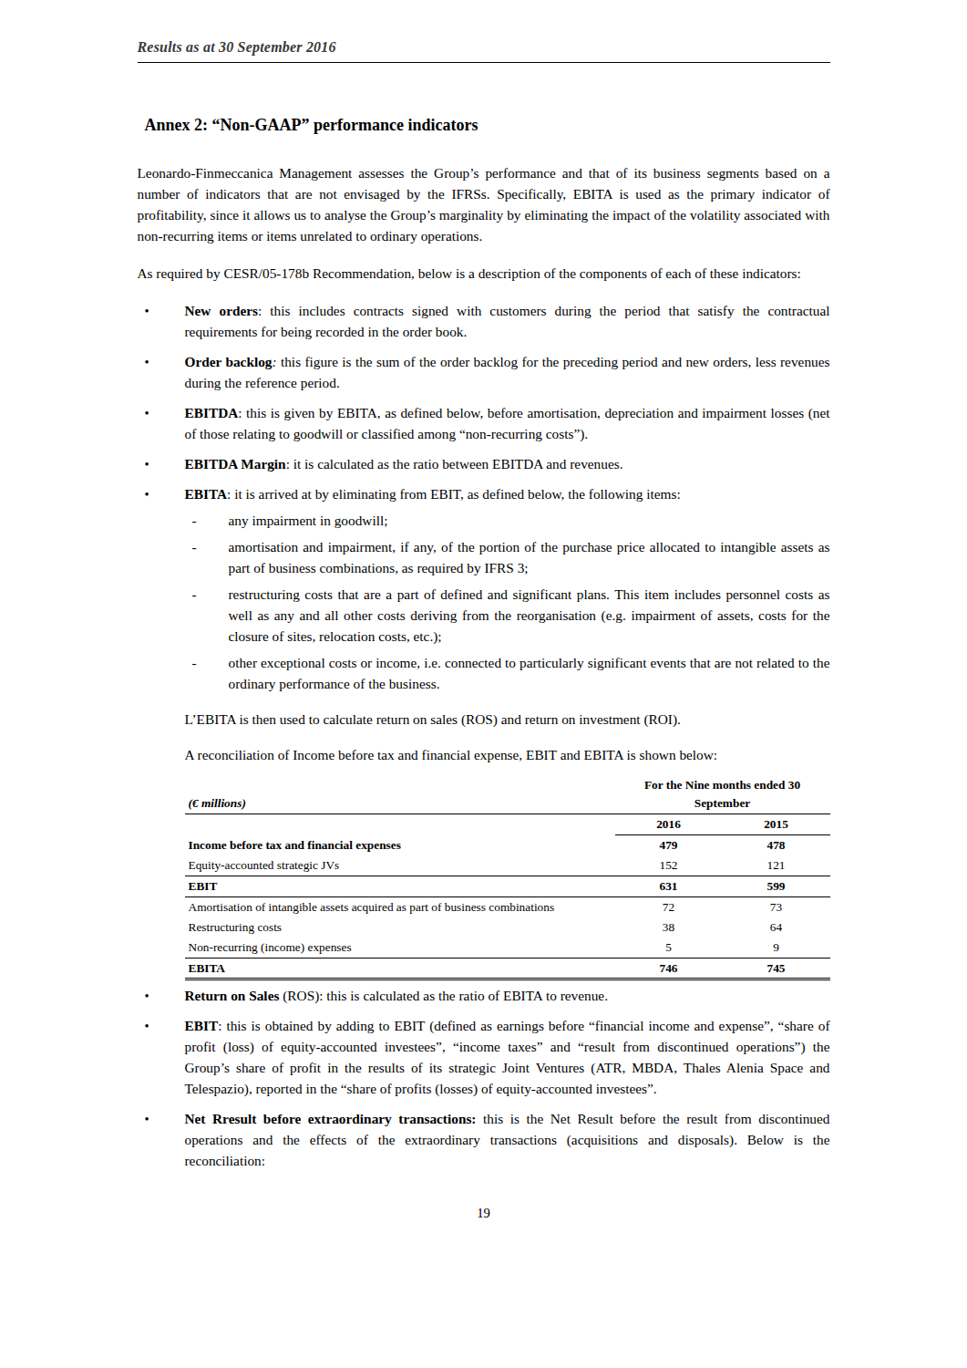Results as at 30 September 2016
Annex 2: “Non-GAAP” performance indicators
Leonardo-Finmeccanica Management assesses the Group’s performance and that of its business segments based on a number of indicators that are not envisaged by the IFRSs. Specifically, EBITA is used as the primary indicator of profitability, since it allows us to analyse the Group’s marginality by eliminating the impact of the volatility associated with non-recurring items or items unrelated to ordinary operations.
As required by CESR/05-178b Recommendation, below is a description of the components of each of these indicators:
New orders: this includes contracts signed with customers during the period that satisfy the contractual requirements for being recorded in the order book.
Order backlog: this figure is the sum of the order backlog for the preceding period and new orders, less revenues during the reference period.
EBITDA: this is given by EBITA, as defined below, before amortisation, depreciation and impairment losses (net of those relating to goodwill or classified among “non-recurring costs”).
EBITDA Margin: it is calculated as the ratio between EBITDA and revenues.
EBITA: it is arrived at by eliminating from EBIT, as defined below, the following items:
any impairment in goodwill;
amortisation and impairment, if any, of the portion of the purchase price allocated to intangible assets as part of business combinations, as required by IFRS 3;
restructuring costs that are a part of defined and significant plans. This item includes personnel costs as well as any and all other costs deriving from the reorganisation (e.g. impairment of assets, costs for the closure of sites, relocation costs, etc.);
other exceptional costs or income, i.e. connected to particularly significant events that are not related to the ordinary performance of the business.
L’EBITA is then used to calculate return on sales (ROS) and return on investment (ROI).
A reconciliation of Income before tax and financial expense, EBIT and EBITA is shown below:
| (€ millions) | For the Nine months ended 30 September |
| --- | --- |
| | 2016 | 2015 |
| Income before tax and financial expenses | 479 | 478 |
| Equity-accounted strategic JVs | 152 | 121 |
| EBIT | 631 | 599 |
| Amortisation of intangible assets acquired as part of business combinations | 72 | 73 |
| Restructuring costs | 38 | 64 |
| Non-recurring (income) expenses | 5 | 9 |
| EBITA | 746 | 745 |
Return on Sales (ROS): this is calculated as the ratio of EBITA to revenue.
EBIT: this is obtained by adding to EBIT (defined as earnings before “financial income and expense”, “share of profit (loss) of equity-accounted investees”, “income taxes” and “result from discontinued operations”) the Group’s share of profit in the results of its strategic Joint Ventures (ATR, MBDA, Thales Alenia Space and Telespazio), reported in the “share of profits (losses) of equity-accounted investees”.
Net Rresult before extraordinary transactions: this is the Net Result before the result from discontinued operations and the effects of the extraordinary transactions (acquisitions and disposals). Below is the reconciliation:
19